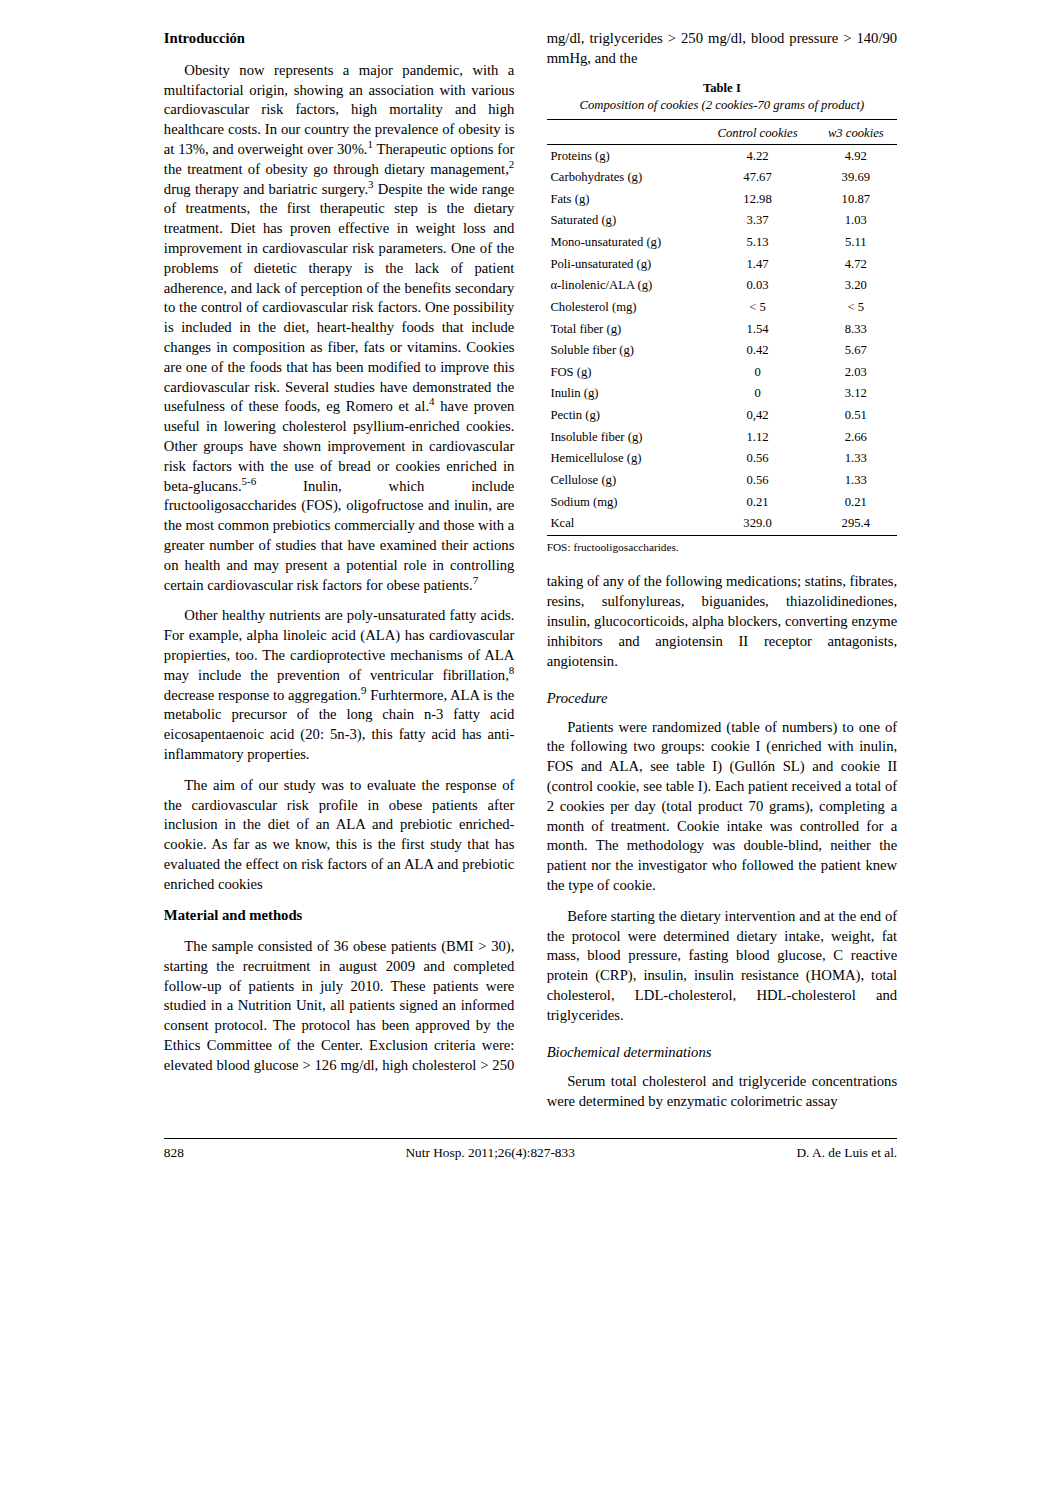Introducción
Obesity now represents a major pandemic, with a multifactorial origin, showing an association with various cardiovascular risk factors, high mortality and high healthcare costs. In our country the prevalence of obesity is at 13%, and overweight over 30%.1 Therapeutic options for the treatment of obesity go through dietary management,2 drug therapy and bariatric surgery.3 Despite the wide range of treatments, the first therapeutic step is the dietary treatment. Diet has proven effective in weight loss and improvement in cardiovascular risk parameters. One of the problems of dietetic therapy is the lack of patient adherence, and lack of perception of the benefits secondary to the control of cardiovascular risk factors. One possibility is included in the diet, heart-healthy foods that include changes in composition as fiber, fats or vitamins. Cookies are one of the foods that has been modified to improve this cardiovascular risk. Several studies have demonstrated the usefulness of these foods, eg Romero et al.4 have proven useful in lowering cholesterol psyllium-enriched cookies. Other groups have shown improvement in cardiovascular risk factors with the use of bread or cookies enriched in beta-glucans.5-6 Inulin, which include fructooligosaccharides (FOS), oligofructose and inulin, are the most common prebiotics commercially and those with a greater number of studies that have examined their actions on health and may present a potential role in controlling certain cardiovascular risk factors for obese patients.7
Other healthy nutrients are poly-unsaturated fatty acids. For example, alpha linoleic acid (ALA) has cardiovascular propierties, too. The cardioprotective mechanisms of ALA may include the prevention of ventricular fibrillation,8 decrease response to aggregation.9 Furhtermore, ALA is the metabolic precursor of the long chain n-3 fatty acid eicosapentaenoic acid (20: 5n-3), this fatty acid has anti-inflammatory properties.
The aim of our study was to evaluate the response of the cardiovascular risk profile in obese patients after inclusion in the diet of an ALA and prebiotic enriched-cookie. As far as we know, this is the first study that has evaluated the effect on risk factors of an ALA and prebiotic enriched cookies
Material and methods
The sample consisted of 36 obese patients (BMI > 30), starting the recruitment in august 2009 and completed follow-up of patients in july 2010. These patients were studied in a Nutrition Unit, all patients signed an informed consent protocol. The protocol has been approved by the Ethics Committee of the Center. Exclusion criteria were: elevated blood glucose > 126 mg/dl, high cholesterol > 250 mg/dl, triglycerides > 250 mg/dl, blood pressure > 140/90 mmHg, and the
Table I Composition of cookies (2 cookies-70 grams of product)
| | Control cookies | w3 cookies |
| --- | --- | --- |
| Proteins (g) | 4.22 | 4.92 |
| Carbohydrates (g) | 47.67 | 39.69 |
| Fats (g) | 12.98 | 10.87 |
| Saturated (g) | 3.37 | 1.03 |
| Mono-unsaturated (g) | 5.13 | 5.11 |
| Poli-unsaturated (g) | 1.47 | 4.72 |
| α-linolenic/ALA (g) | 0.03 | 3.20 |
| Cholesterol (mg) | < 5 | < 5 |
| Total fiber (g) | 1.54 | 8.33 |
| Soluble fiber (g) | 0.42 | 5.67 |
| FOS (g) | 0 | 2.03 |
| Inulin (g) | 0 | 3.12 |
| Pectin (g) | 0,42 | 0.51 |
| Insoluble fiber (g) | 1.12 | 2.66 |
| Hemicellulose (g) | 0.56 | 1.33 |
| Cellulose (g) | 0.56 | 1.33 |
| Sodium (mg) | 0.21 | 0.21 |
| Kcal | 329.0 | 295.4 |
FOS: fructooligosaccharides.
taking of any of the following medications; statins, fibrates, resins, sulfonylureas, biguanides, thiazolidinediones, insulin, glucocorticoids, alpha blockers, converting enzyme inhibitors and angiotensin II receptor antagonists, angiotensin.
Procedure
Patients were randomized (table of numbers) to one of the following two groups: cookie I (enriched with inulin, FOS and ALA, see table I) (Gullón SL) and cookie II (control cookie, see table I). Each patient received a total of 2 cookies per day (total product 70 grams), completing a month of treatment. Cookie intake was controlled for a month. The methodology was double-blind, neither the patient nor the investigator who followed the patient knew the type of cookie.
Before starting the dietary intervention and at the end of the protocol were determined dietary intake, weight, fat mass, blood pressure, fasting blood glucose, C reactive protein (CRP), insulin, insulin resistance (HOMA), total cholesterol, LDL-cholesterol, HDL-cholesterol and triglycerides.
Biochemical determinations
Serum total cholesterol and triglyceride concentrations were determined by enzymatic colorimetric assay
828
Nutr Hosp. 2011;26(4):827-833
D. A. de Luis et al.